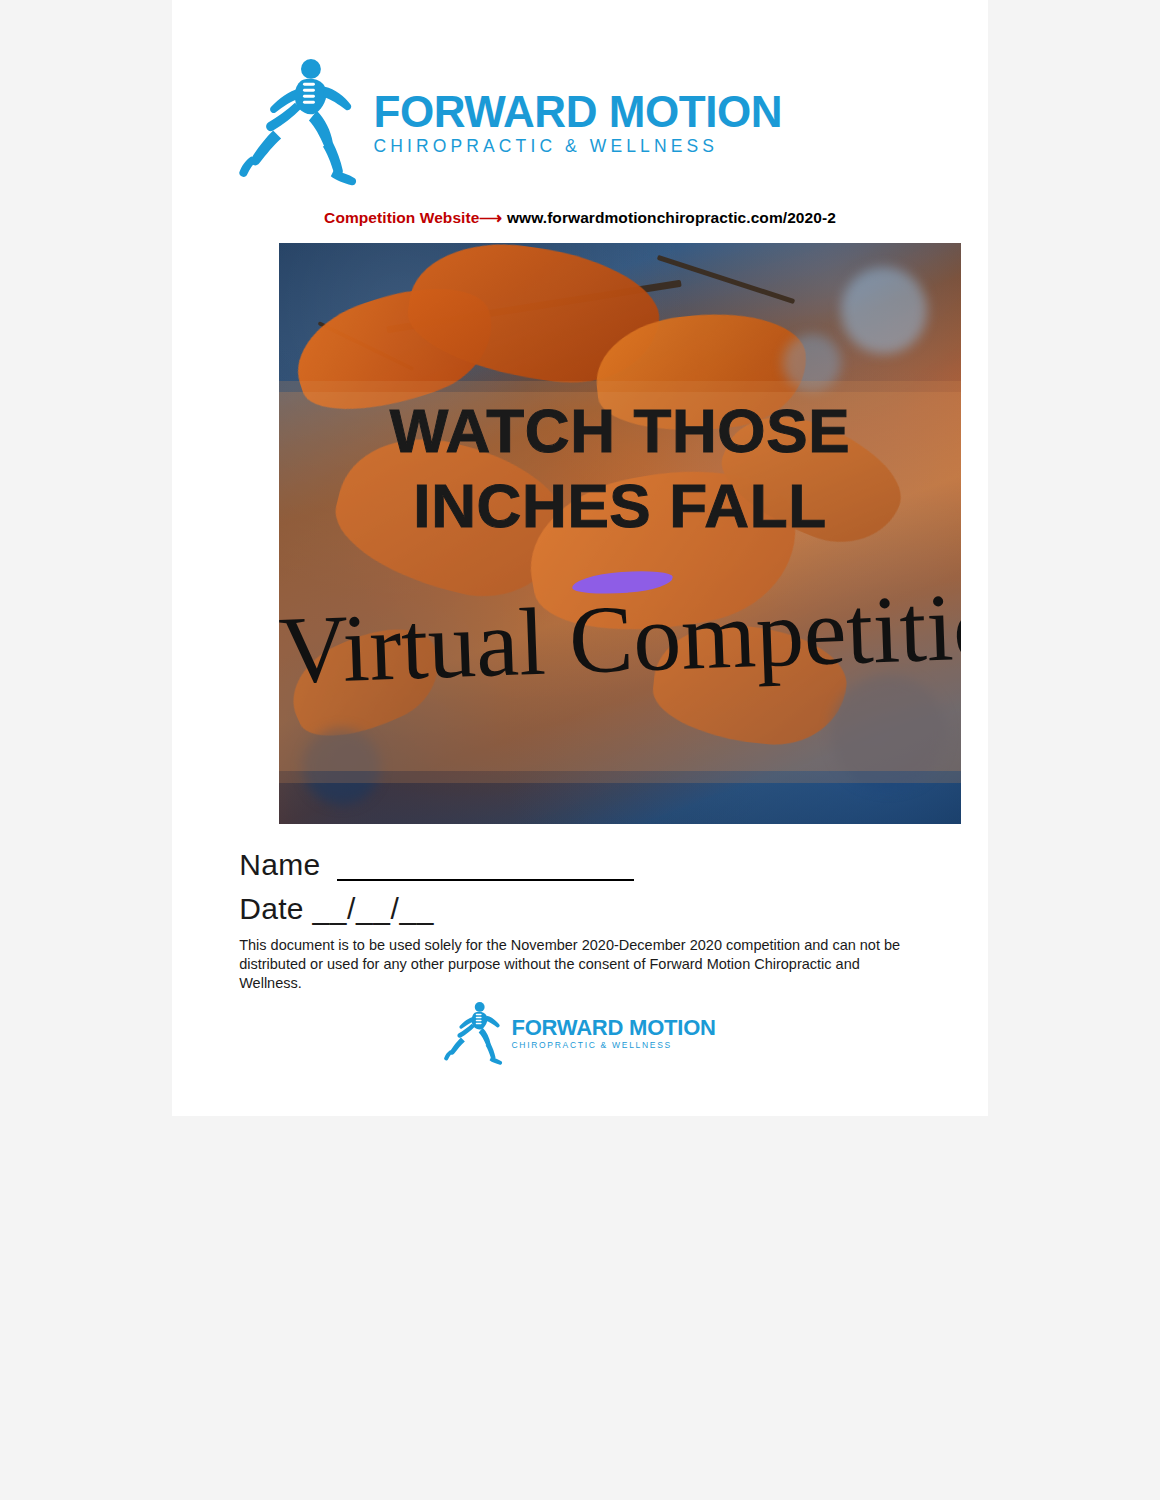FORWARD MOTION
CHIROPRACTIC & WELLNESS
Competition Website⟶ www.forwardmotionchiropractic.com/2020-2
WATCH THOSE
INCHES FALL
Virtual Competition
Name
Date __/__/__
This document is to be used solely for the November 2020-December 2020 competition and can not be distributed or used for any other purpose without the consent of Forward Motion Chiropractic and Wellness.
FORWARD MOTION
CHIROPRACTIC & WELLNESS